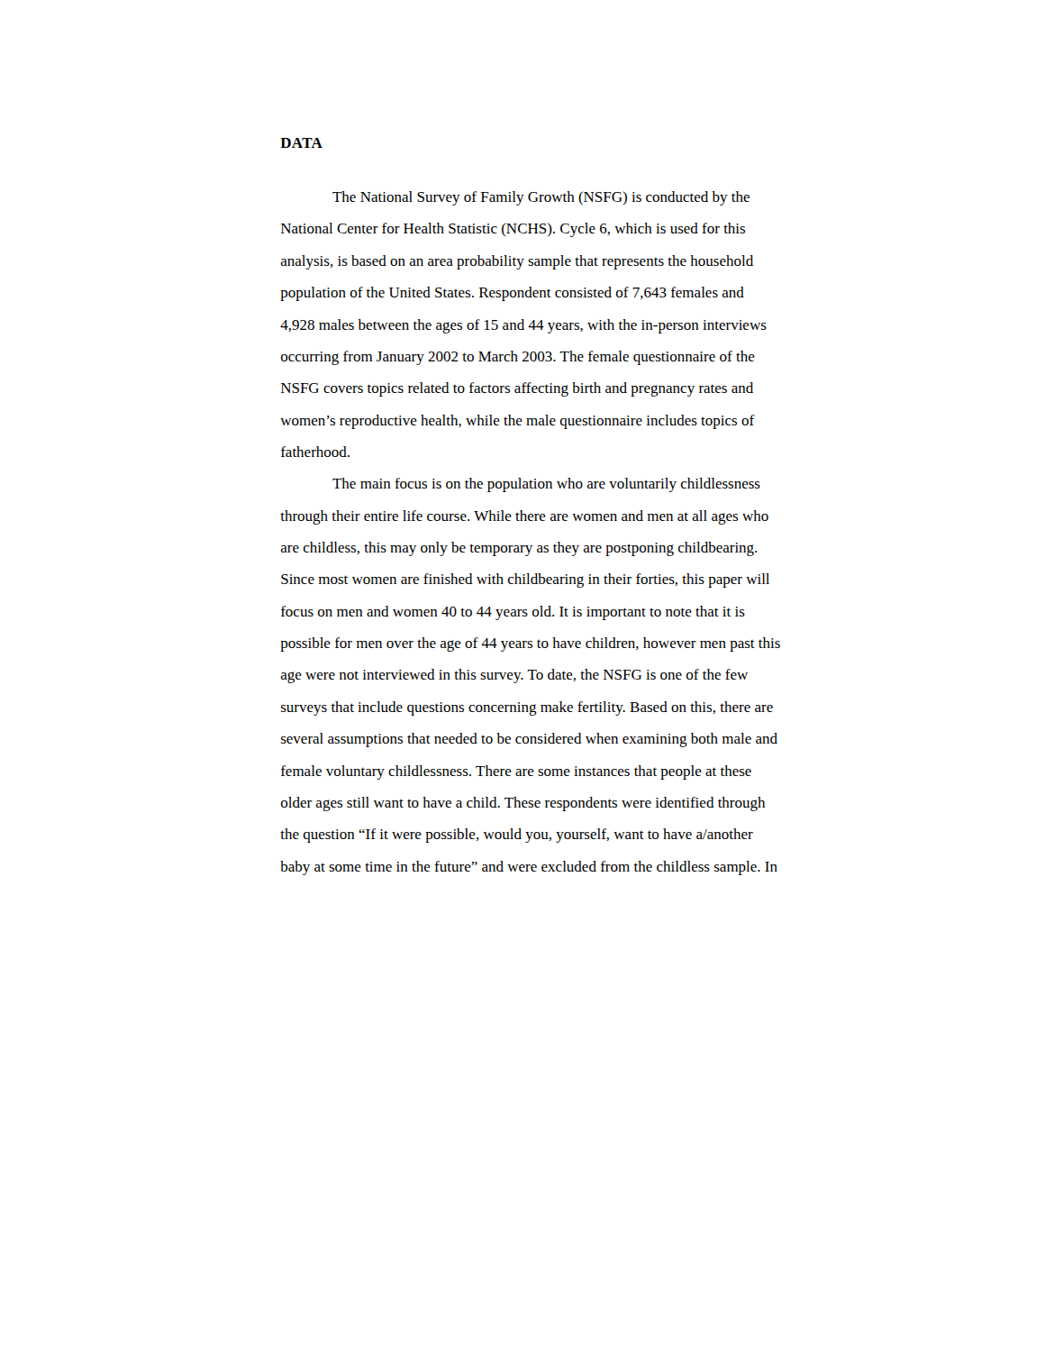DATA
The National Survey of Family Growth (NSFG) is conducted by the National Center for Health Statistic (NCHS). Cycle 6, which is used for this analysis, is based on an area probability sample that represents the household population of the United States. Respondent consisted of 7,643 females and 4,928 males between the ages of 15 and 44 years, with the in-person interviews occurring from January 2002 to March 2003. The female questionnaire of the NSFG covers topics related to factors affecting birth and pregnancy rates and women’s reproductive health, while the male questionnaire includes topics of fatherhood.
The main focus is on the population who are voluntarily childlessness through their entire life course. While there are women and men at all ages who are childless, this may only be temporary as they are postponing childbearing. Since most women are finished with childbearing in their forties, this paper will focus on men and women 40 to 44 years old. It is important to note that it is possible for men over the age of 44 years to have children, however men past this age were not interviewed in this survey. To date, the NSFG is one of the few surveys that include questions concerning make fertility. Based on this, there are several assumptions that needed to be considered when examining both male and female voluntary childlessness. There are some instances that people at these older ages still want to have a child. These respondents were identified through the question “If it were possible, would you, yourself, want to have a/another baby at some time in the future” and were excluded from the childless sample. In